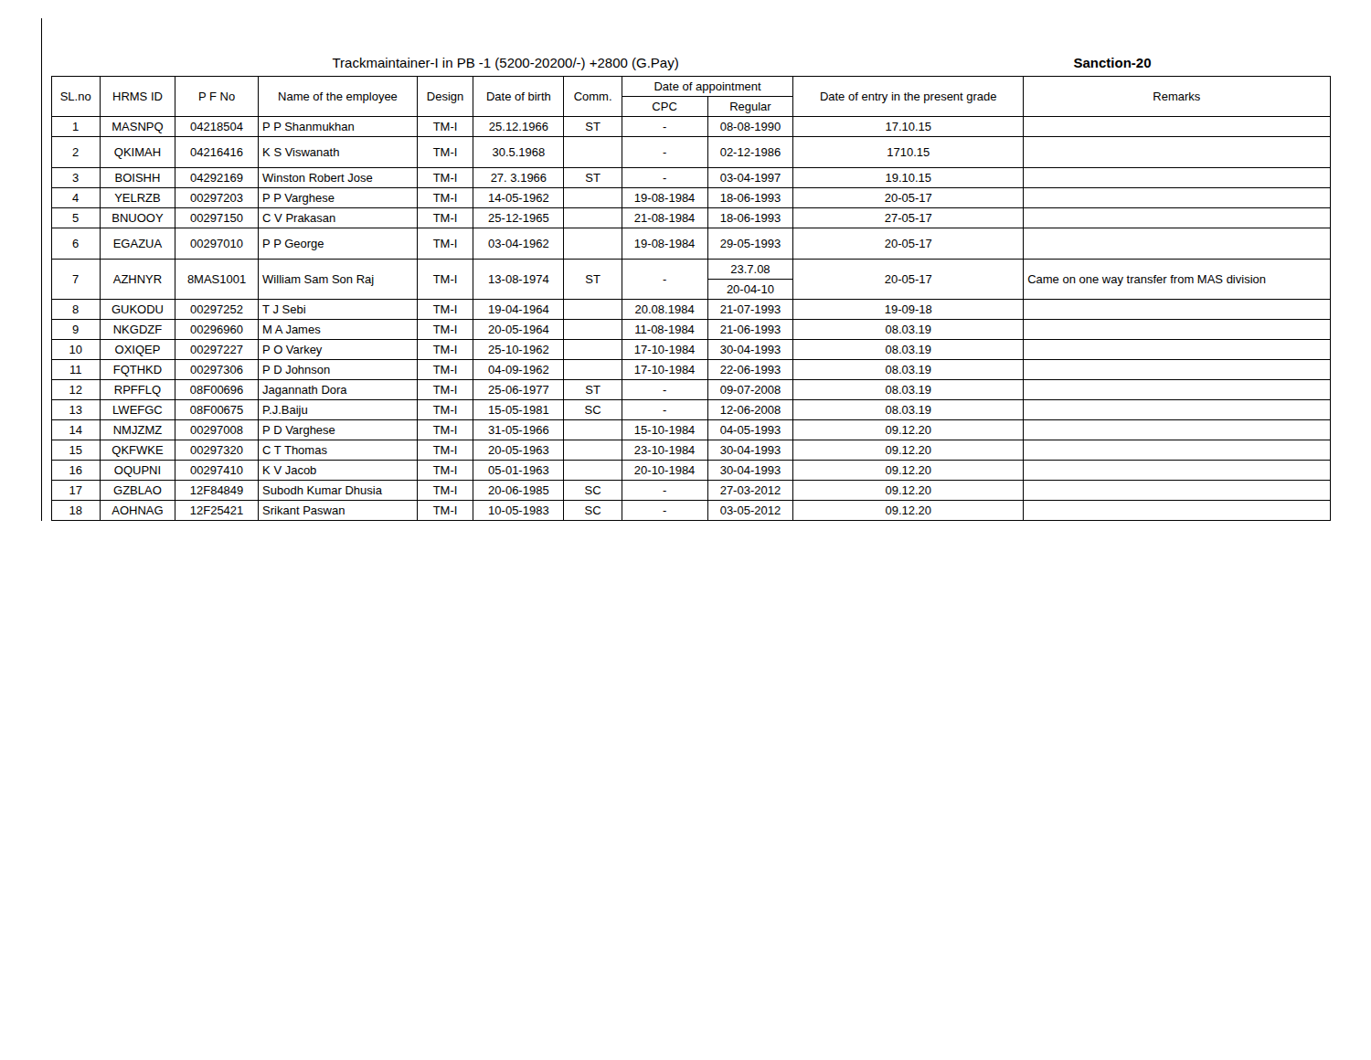Trackmaintainer-I in PB -1 (5200-20200/-) +2800 (G.Pay)
Sanction-20
| SL.no | HRMS ID | P F No | Name of the employee | Design | Date of birth | Comm. | Date of appointment | Date of entry in the present grade | Remarks |
| --- | --- | --- | --- | --- | --- | --- | --- | --- | --- |
| CPC | Regular |
| 1 | MASNPQ | 04218504 | P P Shanmukhan | TM-I | 25.12.1966 | ST | - | 08-08-1990 | 17.10.15 | |
| 2 | QKIMAH | 04216416 | K S Viswanath | TM-I | 30.5.1968 | | - | 02-12-1986 | 1710.15 | |
| 3 | BOISHH | 04292169 | Winston Robert Jose | TM-I | 27. 3.1966 | ST | - | 03-04-1997 | 19.10.15 | |
| 4 | YELRZB | 00297203 | P P Varghese | TM-I | 14-05-1962 | | 19-08-1984 | 18-06-1993 | 20-05-17 | |
| 5 | BNUOOY | 00297150 | C V Prakasan | TM-I | 25-12-1965 | | 21-08-1984 | 18-06-1993 | 27-05-17 | |
| 6 | EGAZUA | 00297010 | P P George | TM-I | 03-04-1962 | | 19-08-1984 | 29-05-1993 | 20-05-17 | |
| 7 | AZHNYR | 8MAS1001 | William Sam Son Raj | TM-I | 13-08-1974 | ST | - | 23.7.08 | 20-05-17 | Came on one way transfer from MAS division |
| 20-04-10 |
| 8 | GUKODU | 00297252 | T J Sebi | TM-I | 19-04-1964 | | 20.08.1984 | 21-07-1993 | 19-09-18 | |
| 9 | NKGDZF | 00296960 | M A James | TM-I | 20-05-1964 | | 11-08-1984 | 21-06-1993 | 08.03.19 | |
| 10 | OXIQEP | 00297227 | P O Varkey | TM-I | 25-10-1962 | | 17-10-1984 | 30-04-1993 | 08.03.19 | |
| 11 | FQTHKD | 00297306 | P D Johnson | TM-I | 04-09-1962 | | 17-10-1984 | 22-06-1993 | 08.03.19 | |
| 12 | RPFFLQ | 08F00696 | Jagannath Dora | TM-I | 25-06-1977 | ST | - | 09-07-2008 | 08.03.19 | |
| 13 | LWEFGC | 08F00675 | P.J.Baiju | TM-I | 15-05-1981 | SC | - | 12-06-2008 | 08.03.19 | |
| 14 | NMJZMZ | 00297008 | P D Varghese | TM-I | 31-05-1966 | | 15-10-1984 | 04-05-1993 | 09.12.20 | |
| 15 | QKFWKE | 00297320 | C T Thomas | TM-I | 20-05-1963 | | 23-10-1984 | 30-04-1993 | 09.12.20 | |
| 16 | OQUPNI | 00297410 | K V Jacob | TM-I | 05-01-1963 | | 20-10-1984 | 30-04-1993 | 09.12.20 | |
| 17 | GZBLAO | 12F84849 | Subodh Kumar Dhusia | TM-I | 20-06-1985 | SC | - | 27-03-2012 | 09.12.20 | |
| 18 | AOHNAG | 12F25421 | Srikant Paswan | TM-I | 10-05-1983 | SC | - | 03-05-2012 | 09.12.20 | |